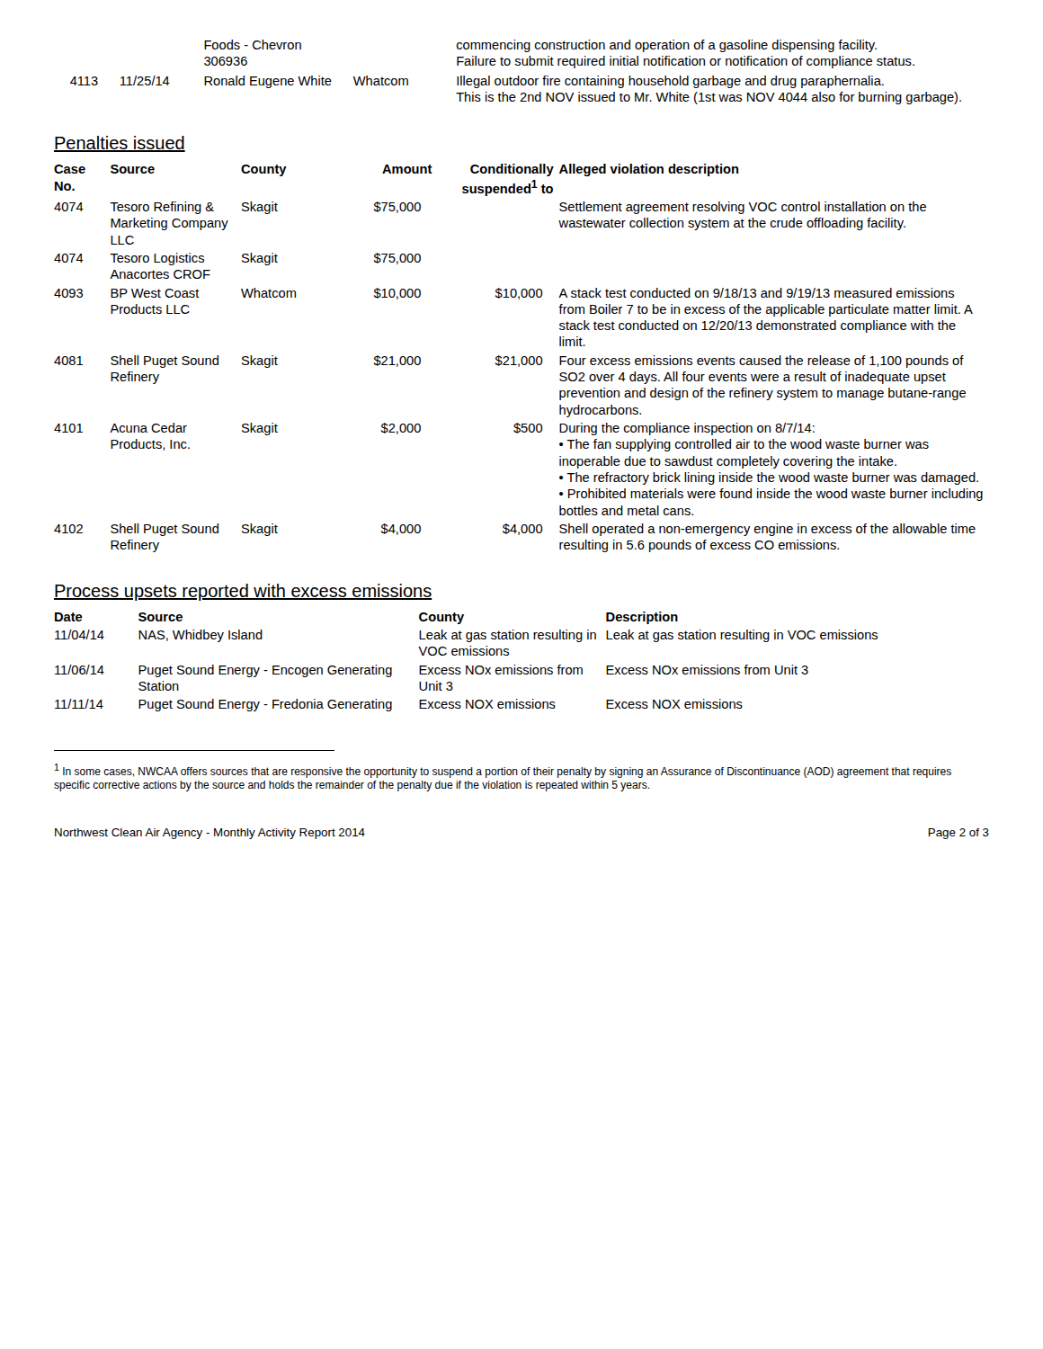| | | Foods - Chevron 306936 | | commencing construction and operation of a gasoline dispensing facility. Failure to submit required initial notification or notification of compliance status. |
| 4113 | 11/25/14 | Ronald Eugene White | Whatcom | Illegal outdoor fire containing household garbage and drug paraphernalia. This is the 2nd NOV issued to Mr. White (1st was NOV 4044 also for burning garbage). |
Penalties issued
| Case No. | Source | County | Amount | Conditionally suspended 1 to | Alleged violation description |
| --- | --- | --- | --- | --- | --- |
| 4074 | Tesoro Refining & Marketing Company LLC | Skagit | $75,000 | | Settlement agreement resolving VOC control installation on the wastewater collection system at the crude offloading facility. |
| 4074 | Tesoro Logistics Anacortes CROF | Skagit | $75,000 | | |
| 4093 | BP West Coast Products LLC | Whatcom | $10,000 | $10,000 | A stack test conducted on 9/18/13 and 9/19/13 measured emissions from Boiler 7 to be in excess of the applicable particulate matter limit. A stack test conducted on 12/20/13 demonstrated compliance with the limit. |
| 4081 | Shell Puget Sound Refinery | Skagit | $21,000 | $21,000 | Four excess emissions events caused the release of 1,100 pounds of SO2 over 4 days. All four events were a result of inadequate upset prevention and design of the refinery system to manage butane-range hydrocarbons. |
| 4101 | Acuna Cedar Products, Inc. | Skagit | $2,000 | $500 | During the compliance inspection on 8/7/14: • The fan supplying controlled air to the wood waste burner was inoperable due to sawdust completely covering the intake. • The refractory brick lining inside the wood waste burner was damaged. • Prohibited materials were found inside the wood waste burner including bottles and metal cans. |
| 4102 | Shell Puget Sound Refinery | Skagit | $4,000 | $4,000 | Shell operated a non-emergency engine in excess of the allowable time resulting in 5.6 pounds of excess CO emissions. |
Process upsets reported with excess emissions
| Date | Source | County | Description |
| --- | --- | --- | --- |
| 11/04/14 | NAS, Whidbey Island | Leak at gas station resulting in VOC emissions | Leak at gas station resulting in VOC emissions |
| 11/06/14 | Puget Sound Energy - Encogen Generating Station | Excess NOx emissions from Unit 3 | Excess NOx emissions from Unit 3 |
| 11/11/14 | Puget Sound Energy - Fredonia Generating | Excess NOX emissions | Excess NOX emissions |
1 In some cases, NWCAA offers sources that are responsive the opportunity to suspend a portion of their penalty by signing an Assurance of Discontinuance (AOD) agreement that requires specific corrective actions by the source and holds the remainder of the penalty due if the violation is repeated within 5 years.
Northwest Clean Air Agency - Monthly Activity Report 2014 Page 2 of 3